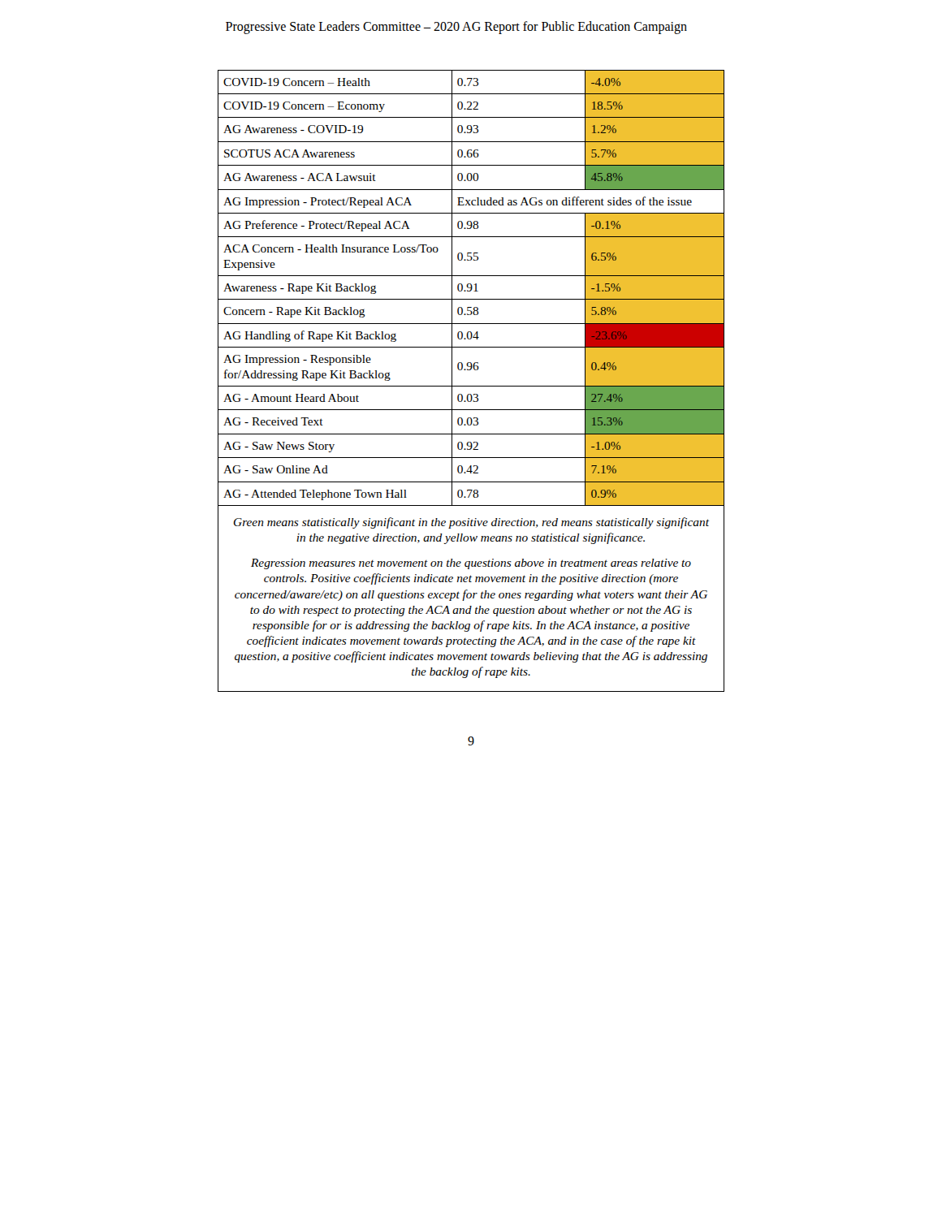Progressive State Leaders Committee – 2020 AG Report for Public Education Campaign
| COVID-19 Concern – Health | 0.73 | -4.0% |
| COVID-19 Concern – Economy | 0.22 | 18.5% |
| AG Awareness - COVID-19 | 0.93 | 1.2% |
| SCOTUS ACA Awareness | 0.66 | 5.7% |
| AG Awareness - ACA Lawsuit | 0.00 | 45.8% |
| AG Impression - Protect/Repeal ACA | Excluded as AGs on different sides of the issue |
| AG Preference - Protect/Repeal ACA | 0.98 | -0.1% |
| ACA Concern - Health Insurance Loss/Too Expensive | 0.55 | 6.5% |
| Awareness - Rape Kit Backlog | 0.91 | -1.5% |
| Concern - Rape Kit Backlog | 0.58 | 5.8% |
| AG Handling of Rape Kit Backlog | 0.04 | -23.6% |
| AG Impression - Responsible for/Addressing Rape Kit Backlog | 0.96 | 0.4% |
| AG - Amount Heard About | 0.03 | 27.4% |
| AG - Received Text | 0.03 | 15.3% |
| AG - Saw News Story | 0.92 | -1.0% |
| AG - Saw Online Ad | 0.42 | 7.1% |
| AG - Attended Telephone Town Hall | 0.78 | 0.9% |
Green means statistically significant in the positive direction, red means statistically significant in the negative direction, and yellow means no statistical significance.
Regression measures net movement on the questions above in treatment areas relative to controls. Positive coefficients indicate net movement in the positive direction (more concerned/aware/etc) on all questions except for the ones regarding what voters want their AG to do with respect to protecting the ACA and the question about whether or not the AG is responsible for or is addressing the backlog of rape kits. In the ACA instance, a positive coefficient indicates movement towards protecting the ACA, and in the case of the rape kit question, a positive coefficient indicates movement towards believing that the AG is addressing the backlog of rape kits.
9